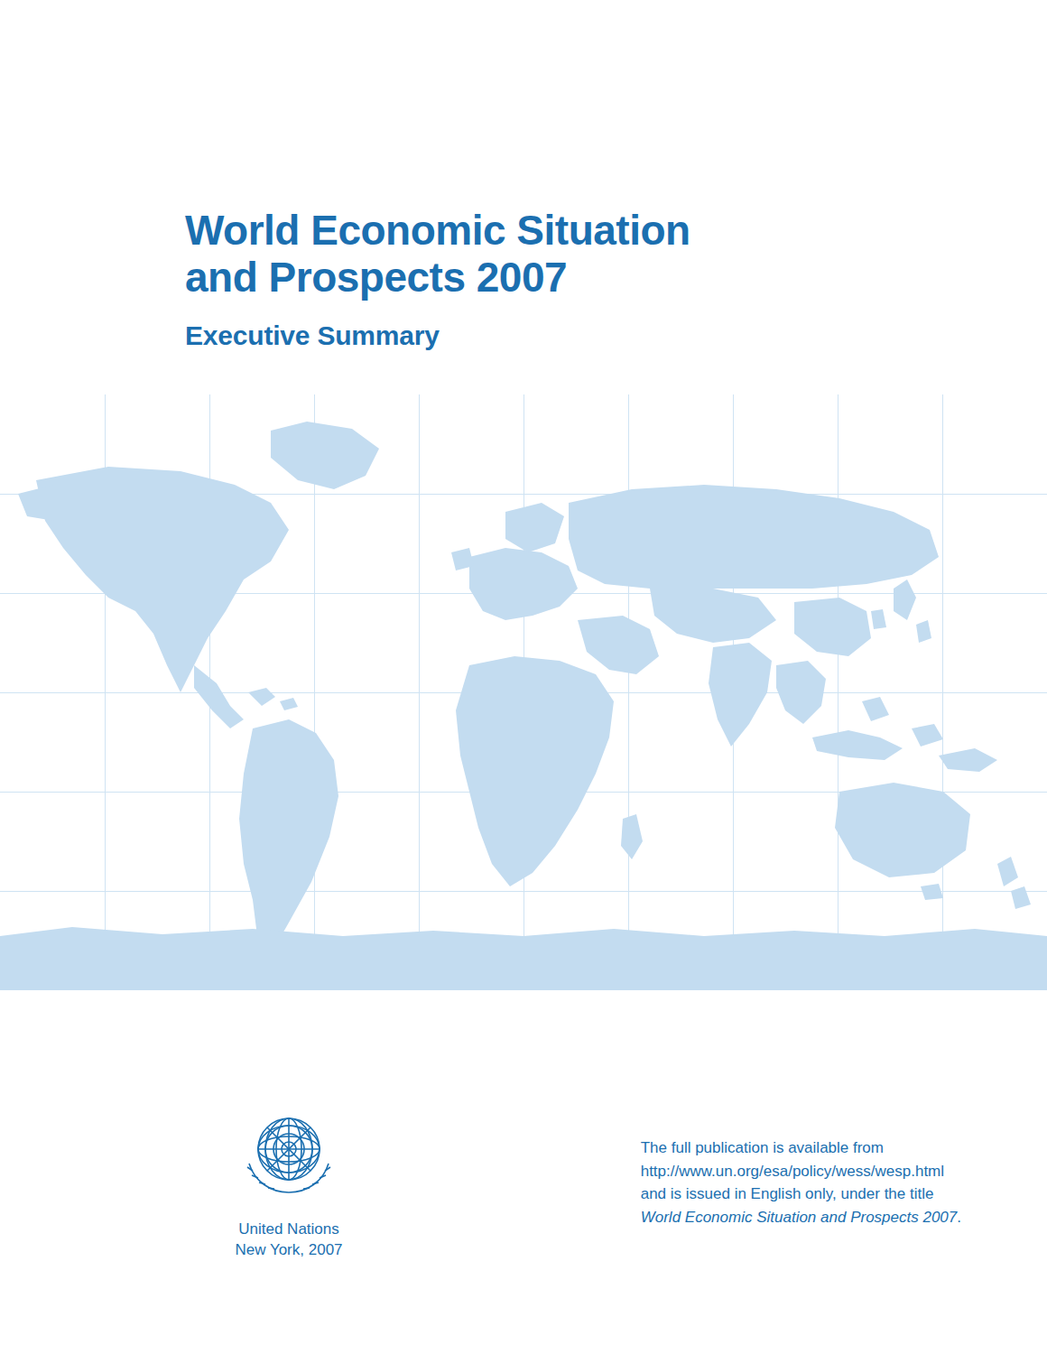World Economic Situation
and Prospects 2007
Executive Summary
United Nations
New York, 2007
The full publication is available from
http://www.un.org/esa/policy/wess/wesp.html
and is issued in English only, under the title
World Economic Situation and Prospects 2007.